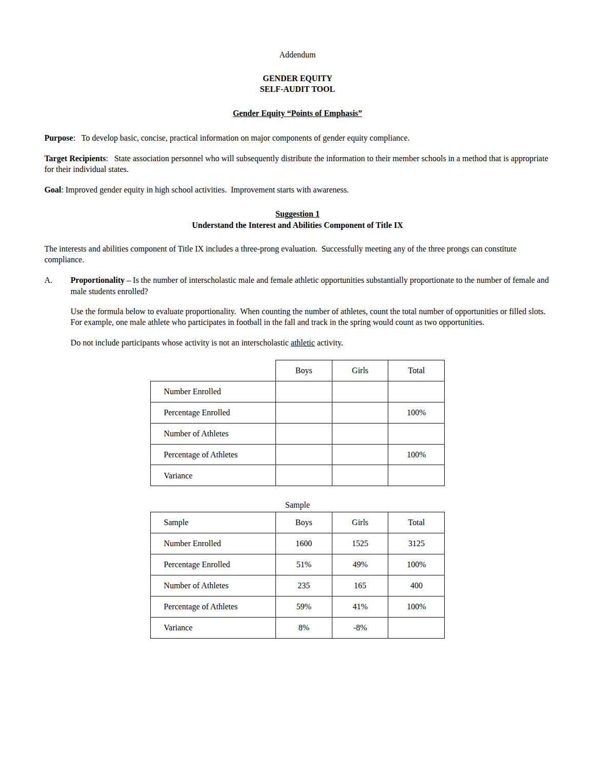Addendum
GENDER EQUITY
SELF-AUDIT TOOL
Gender Equity “Points of Emphasis”
Purpose: To develop basic, concise, practical information on major components of gender equity compliance.
Target Recipients: State association personnel who will subsequently distribute the information to their member schools in a method that is appropriate for their individual states.
Goal: Improved gender equity in high school activities. Improvement starts with awareness.
Suggestion 1 Understand the Interest and Abilities Component of Title IX
The interests and abilities component of Title IX includes a three-prong evaluation. Successfully meeting any of the three prongs can constitute compliance.
A.
Proportionality – Is the number of interscholastic male and female athletic opportunities substantially proportionate to the number of female and male students enrolled?
Use the formula below to evaluate proportionality. When counting the number of athletes, count the total number of opportunities or filled slots. For example, one male athlete who participates in football in the fall and track in the spring would count as two opportunities.
Do not include participants whose activity is not an interscholastic athletic activity.
| | Boys | Girls | Total |
| Number Enrolled | | | |
| Percentage Enrolled | | | 100% |
| Number of Athletes | | | |
| Percentage of Athletes | | | 100% |
| Variance | | | |
Sample
| Sample | Boys | Girls | Total |
| Number Enrolled | 1600 | 1525 | 3125 |
| Percentage Enrolled | 51% | 49% | 100% |
| Number of Athletes | 235 | 165 | 400 |
| Percentage of Athletes | 59% | 41% | 100% |
| Variance | 8% | -8% | |